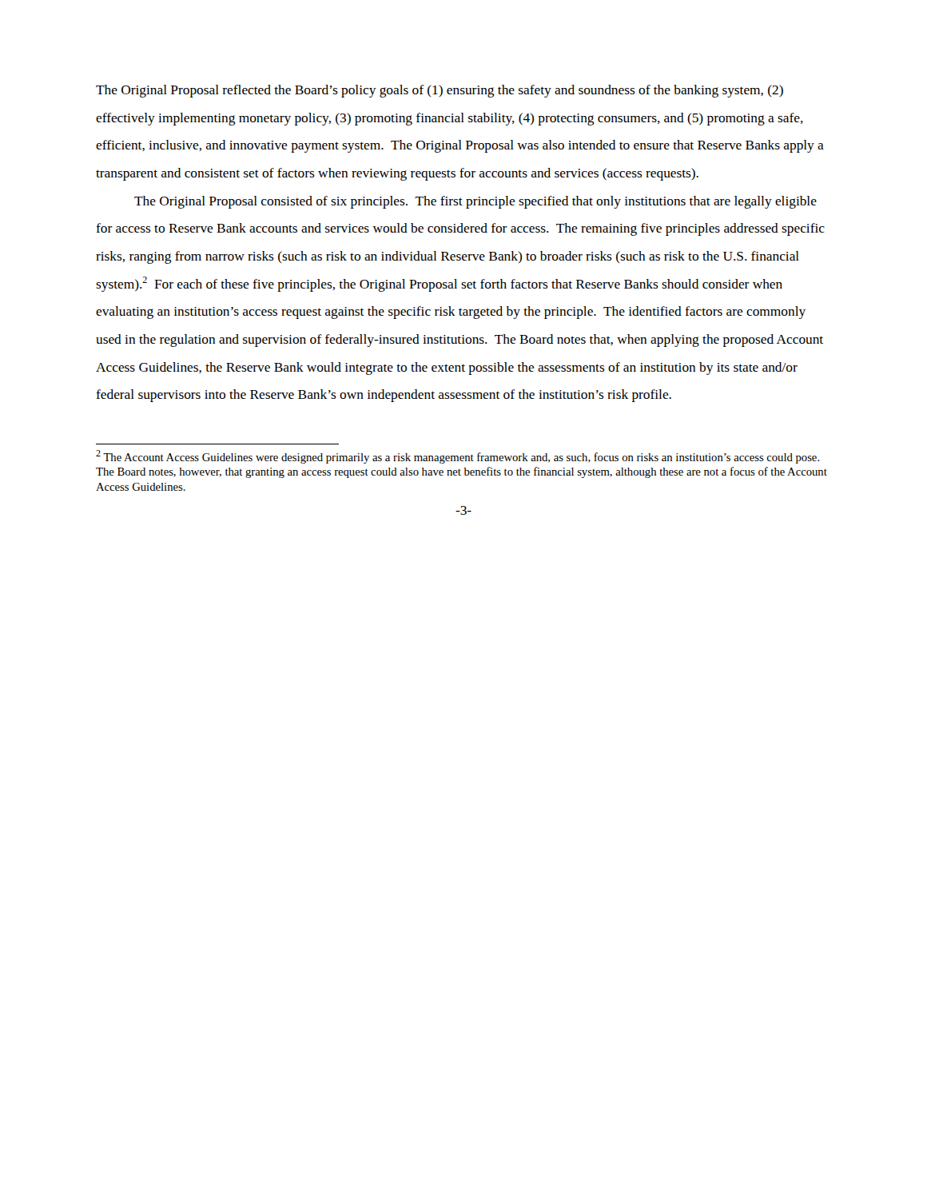The Original Proposal reflected the Board’s policy goals of (1) ensuring the safety and soundness of the banking system, (2) effectively implementing monetary policy, (3) promoting financial stability, (4) protecting consumers, and (5) promoting a safe, efficient, inclusive, and innovative payment system. The Original Proposal was also intended to ensure that Reserve Banks apply a transparent and consistent set of factors when reviewing requests for accounts and services (access requests).
The Original Proposal consisted of six principles. The first principle specified that only institutions that are legally eligible for access to Reserve Bank accounts and services would be considered for access. The remaining five principles addressed specific risks, ranging from narrow risks (such as risk to an individual Reserve Bank) to broader risks (such as risk to the U.S. financial system).2 For each of these five principles, the Original Proposal set forth factors that Reserve Banks should consider when evaluating an institution’s access request against the specific risk targeted by the principle. The identified factors are commonly used in the regulation and supervision of federally-insured institutions. The Board notes that, when applying the proposed Account Access Guidelines, the Reserve Bank would integrate to the extent possible the assessments of an institution by its state and/or federal supervisors into the Reserve Bank’s own independent assessment of the institution’s risk profile.
2 The Account Access Guidelines were designed primarily as a risk management framework and, as such, focus on risks an institution’s access could pose. The Board notes, however, that granting an access request could also have net benefits to the financial system, although these are not a focus of the Account Access Guidelines.
-3-